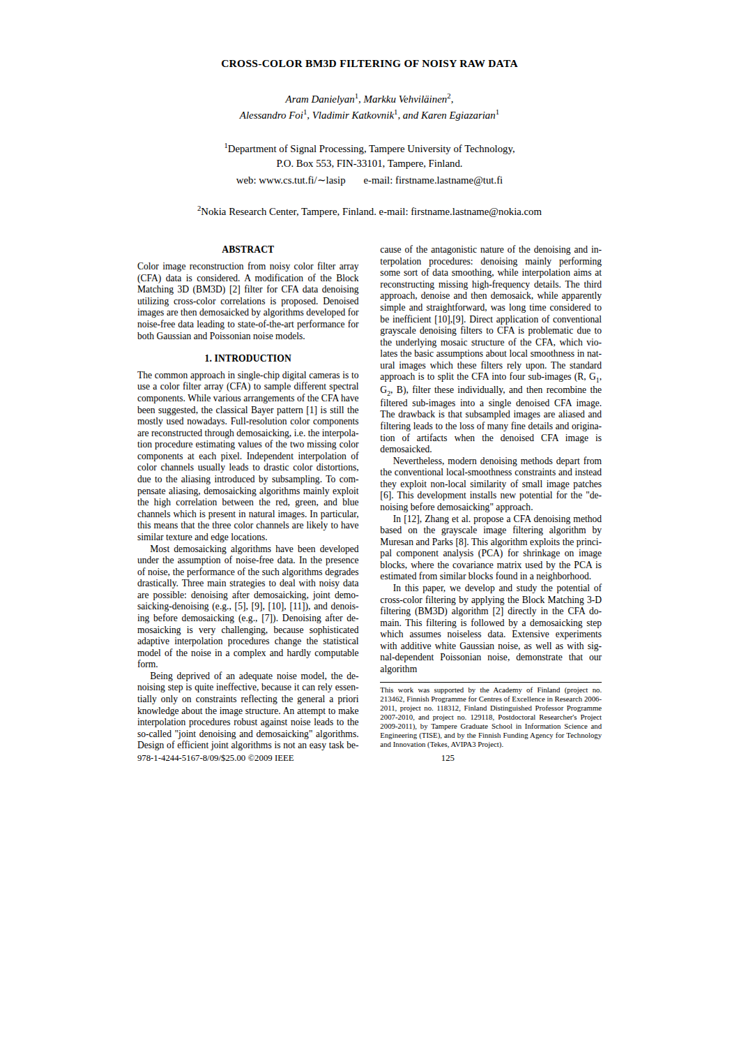Cross-Color BM3D Filtering of Noisy Raw Data
Aram Danielyan1, Markku Vehviläinen2,
Alessandro Foi1, Vladimir Katkovnik1, and Karen Egiazarian1
1Department of Signal Processing, Tampere University of Technology,
P.O. Box 553, FIN-33101, Tampere, Finland.
web: www.cs.tut.fi/∼lasip e-mail: firstname.lastname@tut.fi
2Nokia Research Center, Tampere, Finland. e-mail: firstname.lastname@nokia.com
Abstract
Color image reconstruction from noisy color filter array (CFA) data is considered. A modification of the Block Matching 3D (BM3D) [2] filter for CFA data denoising utilizing cross-color correlations is proposed. Denoised images are then demosaicked by algorithms developed for noise-free data leading to state-of-the-art performance for both Gaussian and Poissonian noise models.
1. Introduction
The common approach in single-chip digital cameras is to use a color filter array (CFA) to sample different spectral components. While various arrangements of the CFA have been suggested, the classical Bayer pattern [1] is still the mostly used nowadays. Full-resolution color components are reconstructed through demosaicking, i.e. the interpolation procedure estimating values of the two missing color components at each pixel. Independent interpolation of color channels usually leads to drastic color distortions, due to the aliasing introduced by subsampling. To compensate aliasing, demosaicking algorithms mainly exploit the high correlation between the red, green, and blue channels which is present in natural images. In particular, this means that the three color channels are likely to have similar texture and edge locations.
Most demosaicking algorithms have been developed under the assumption of noise-free data. In the presence of noise, the performance of the such algorithms degrades drastically. Three main strategies to deal with noisy data are possible: denoising after demosaicking, joint demosaicking-denoising (e.g., [5], [9], [10], [11]), and denoising before demosaicking (e.g., [7]). Denoising after demosaicking is very challenging, because sophisticated adaptive interpolation procedures change the statistical model of the noise in a complex and hardly computable form.
Being deprived of an adequate noise model, the denoising step is quite ineffective, because it can rely essentially only on constraints reflecting the general a priori knowledge about the image structure. An attempt to make interpolation procedures robust against noise leads to the so-called "joint denoising and demosaicking" algorithms. Design of efficient joint algorithms is not an easy task because of the antagonistic nature of the denoising and interpolation procedures: denoising mainly performing some sort of data smoothing, while interpolation aims at reconstructing missing high-frequency details. The third approach, denoise and then demosaick, while apparently simple and straightforward, was long time considered to be inefficient [10],[9]. Direct application of conventional grayscale denoising filters to CFA is problematic due to the underlying mosaic structure of the CFA, which violates the basic assumptions about local smoothness in natural images which these filters rely upon. The standard approach is to split the CFA into four sub-images (R, G1, G2, B), filter these individually, and then recombine the filtered sub-images into a single denoised CFA image. The drawback is that subsampled images are aliased and filtering leads to the loss of many fine details and origination of artifacts when the denoised CFA image is demosaicked.
Nevertheless, modern denoising methods depart from the conventional local-smoothness constraints and instead they exploit non-local similarity of small image patches [6]. This development installs new potential for the "denoising before demosaicking" approach.
In [12], Zhang et al. propose a CFA denoising method based on the grayscale image filtering algorithm by Muresan and Parks [8]. This algorithm exploits the principal component analysis (PCA) for shrinkage on image blocks, where the covariance matrix used by the PCA is estimated from similar blocks found in a neighborhood.
In this paper, we develop and study the potential of cross-color filtering by applying the Block Matching 3-D filtering (BM3D) algorithm [2] directly in the CFA domain. This filtering is followed by a demosaicking step which assumes noiseless data. Extensive experiments with additive white Gaussian noise, as well as with signal-dependent Poissonian noise, demonstrate that our algorithm
This work was supported by the Academy of Finland (project no. 213462, Finnish Programme for Centres of Excellence in Research 2006-2011, project no. 118312, Finland Distinguished Professor Programme 2007-2010, and project no. 129118, Postdoctoral Researcher's Project 2009-2011), by Tampere Graduate School in Information Science and Engineering (TISE), and by the Finnish Funding Agency for Technology and Innovation (Tekes, AVIPA3 Project).
978-1-4244-5167-8/09/$25.00 ©2009 IEEE
125